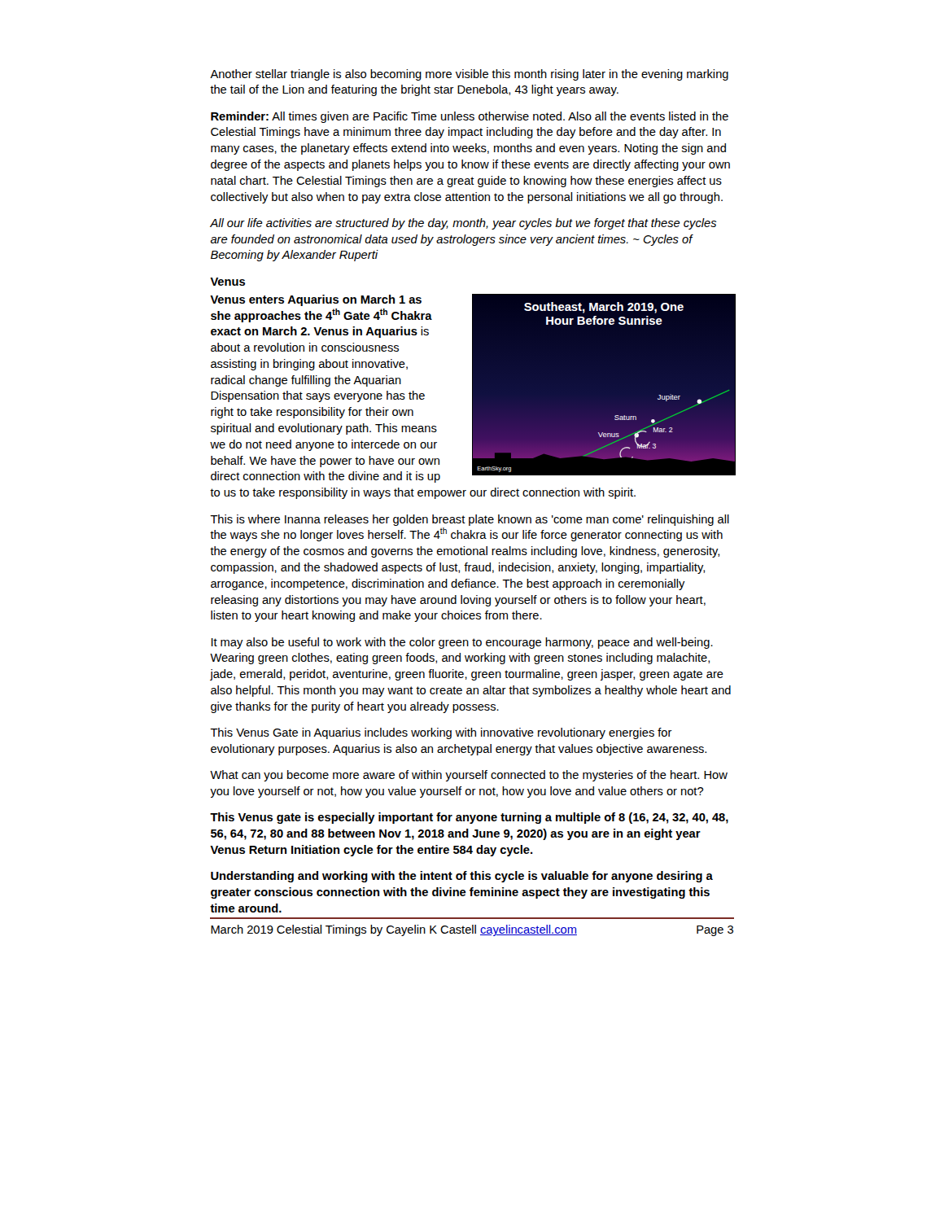Another stellar triangle is also becoming more visible this month rising later in the evening marking the tail of the Lion and featuring the bright star Denebola, 43 light years away.
Reminder: All times given are Pacific Time unless otherwise noted. Also all the events listed in the Celestial Timings have a minimum three day impact including the day before and the day after. In many cases, the planetary effects extend into weeks, months and even years. Noting the sign and degree of the aspects and planets helps you to know if these events are directly affecting your own natal chart. The Celestial Timings then are a great guide to knowing how these energies affect us collectively but also when to pay extra close attention to the personal initiations we all go through.
All our life activities are structured by the day, month, year cycles but we forget that these cycles are founded on astronomical data used by astrologers since very ancient times. ~ Cycles of Becoming by Alexander Ruperti
Venus
Venus enters Aquarius on March 1 as she approaches the 4th Gate 4th Chakra exact on March 2. Venus in Aquarius is about a revolution in consciousness assisting in bringing about innovative, radical change fulfilling the Aquarian Dispensation that says everyone has the right to take responsibility for their own spiritual and evolutionary path. This means we do not need anyone to intercede on our behalf. We have the power to have our own direct connection with the divine and it is up to us to take responsibility in ways that empower our direct connection with spirit.
This is where Inanna releases her golden breast plate known as 'come man come' relinquishing all the ways she no longer loves herself. The 4th chakra is our life force generator connecting us with the energy of the cosmos and governs the emotional realms including love, kindness, generosity, compassion, and the shadowed aspects of lust, fraud, indecision, anxiety, longing, impartiality, arrogance, incompetence, discrimination and defiance. The best approach in ceremonially releasing any distortions you may have around loving yourself or others is to follow your heart, listen to your heart knowing and make your choices from there.
It may also be useful to work with the color green to encourage harmony, peace and well-being. Wearing green clothes, eating green foods, and working with green stones including malachite, jade, emerald, peridot, aventurine, green fluorite, green tourmaline, green jasper, green agate are also helpful. This month you may want to create an altar that symbolizes a healthy whole heart and give thanks for the purity of heart you already possess.
This Venus Gate in Aquarius includes working with innovative revolutionary energies for evolutionary purposes. Aquarius is also an archetypal energy that values objective awareness.
What can you become more aware of within yourself connected to the mysteries of the heart. How you love yourself or not, how you value yourself or not, how you love and value others or not?
This Venus gate is especially important for anyone turning a multiple of 8 (16, 24, 32, 40, 48, 56, 64, 72, 80 and 88 between Nov 1, 2018 and June 9, 2020) as you are in an eight year Venus Return Initiation cycle for the entire 584 day cycle.
Understanding and working with the intent of this cycle is valuable for anyone desiring a greater conscious connection with the divine feminine aspect they are investigating this time around.
March 2019 Celestial Timings by Cayelin K Castell cayelincastell.com Page 3